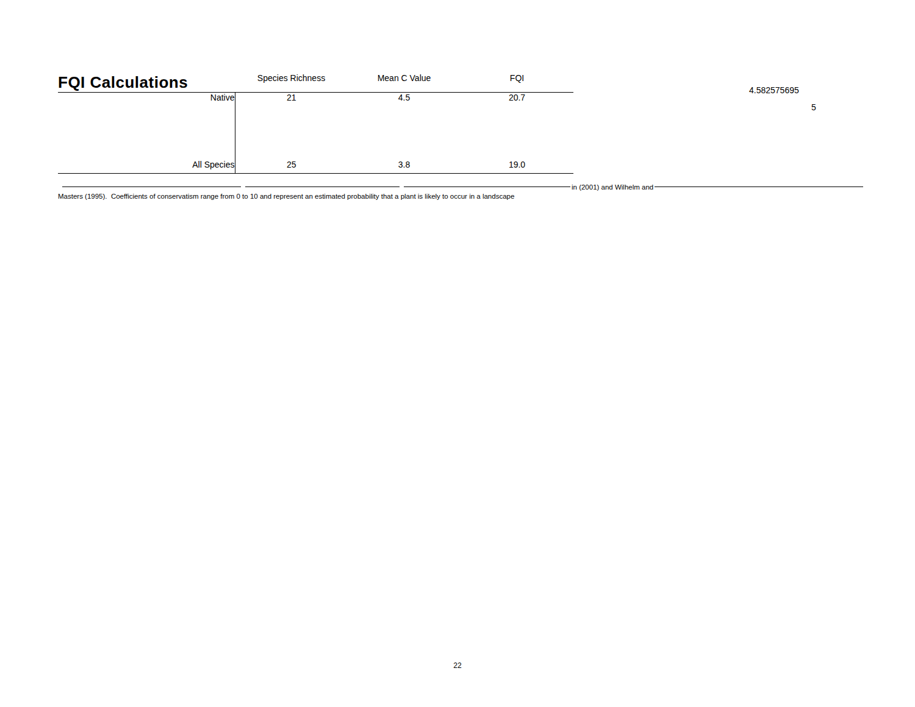| FQI Calculations | Species Richness | Mean C Value | FQI |
| Native | 21 | 4.5 | 20.7 |
| All Species | 25 | 3.8 | 19.0 |
4.582575695
5
in (2001) and Wilhelm and
Masters (1995). Coefficients of conservatism range from 0 to 10 and represent an estimated probability that a plant is likely to occur in a landscape
22